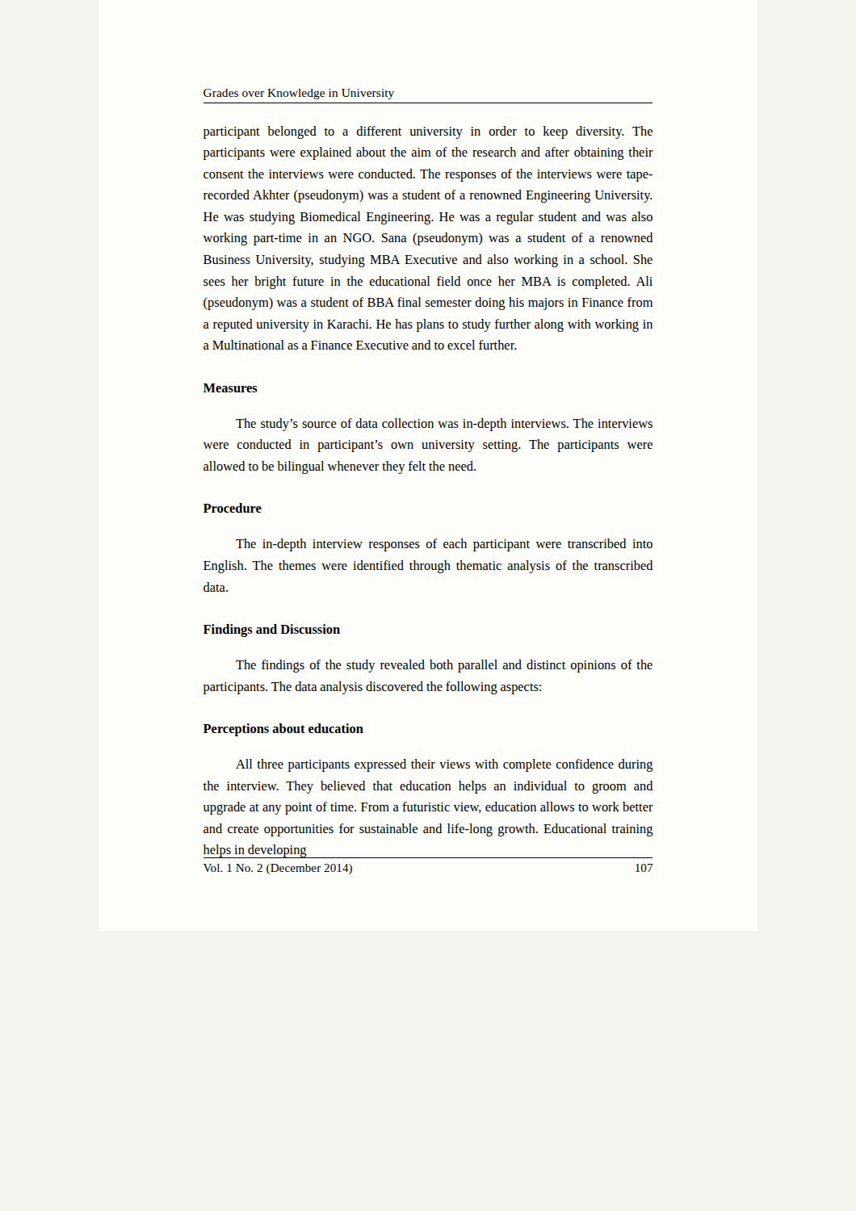Grades over Knowledge in University
participant belonged to a different university in order to keep diversity. The participants were explained about the aim of the research and after obtaining their consent the interviews were conducted. The responses of the interviews were tape-recorded Akhter (pseudonym) was a student of a renowned Engineering University. He was studying Biomedical Engineering. He was a regular student and was also working part-time in an NGO. Sana (pseudonym) was a student of a renowned Business University, studying MBA Executive and also working in a school. She sees her bright future in the educational field once her MBA is completed. Ali (pseudonym) was a student of BBA final semester doing his majors in Finance from a reputed university in Karachi. He has plans to study further along with working in a Multinational as a Finance Executive and to excel further.
Measures
The study’s source of data collection was in-depth interviews. The interviews were conducted in participant’s own university setting. The participants were allowed to be bilingual whenever they felt the need.
Procedure
The in-depth interview responses of each participant were transcribed into English. The themes were identified through thematic analysis of the transcribed data.
Findings and Discussion
The findings of the study revealed both parallel and distinct opinions of the participants. The data analysis discovered the following aspects:
Perceptions about education
All three participants expressed their views with complete confidence during the interview. They believed that education helps an individual to groom and upgrade at any point of time. From a futuristic view, education allows to work better and create opportunities for sustainable and life-long growth. Educational training helps in developing
Vol. 1 No. 2 (December 2014) 107